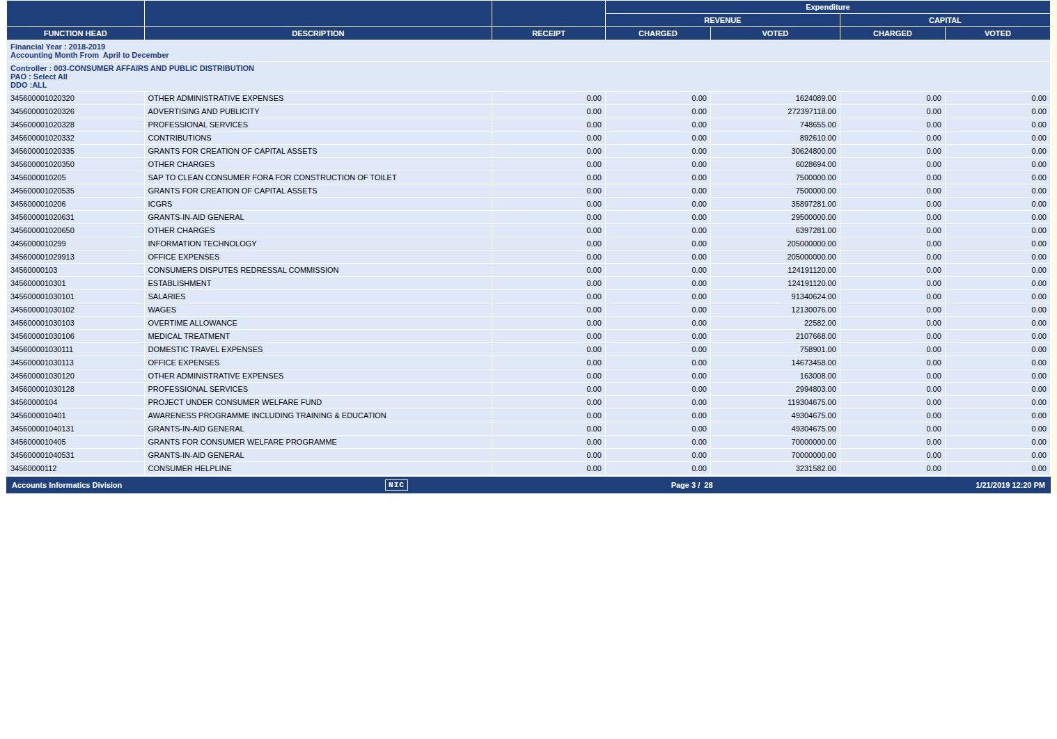| | | | Expenditure |
| --- | --- | --- | --- |
| REVENUE | CAPITAL |
| FUNCTION HEAD | DESCRIPTION | RECEIPT | CHARGED | VOTED | CHARGED | VOTED |
| Financial Year : 2018-2019 Accounting Month From April to December |
| Controller : 003-CONSUMER AFFAIRS AND PUBLIC DISTRIBUTION PAO : Select All DDO :ALL |
| 345600001020320 | OTHER ADMINISTRATIVE EXPENSES | 0.00 | 0.00 | 1624089.00 | 0.00 | 0.00 |
| 345600001020326 | ADVERTISING AND PUBLICITY | 0.00 | 0.00 | 272397118.00 | 0.00 | 0.00 |
| 345600001020328 | PROFESSIONAL SERVICES | 0.00 | 0.00 | 748655.00 | 0.00 | 0.00 |
| 345600001020332 | CONTRIBUTIONS | 0.00 | 0.00 | 892610.00 | 0.00 | 0.00 |
| 345600001020335 | GRANTS FOR CREATION OF CAPITAL ASSETS | 0.00 | 0.00 | 30624800.00 | 0.00 | 0.00 |
| 345600001020350 | OTHER CHARGES | 0.00 | 0.00 | 6028694.00 | 0.00 | 0.00 |
| 3456000010205 | SAP TO CLEAN CONSUMER FORA FOR CONSTRUCTION OF TOILET | 0.00 | 0.00 | 7500000.00 | 0.00 | 0.00 |
| 345600001020535 | GRANTS FOR CREATION OF CAPITAL ASSETS | 0.00 | 0.00 | 7500000.00 | 0.00 | 0.00 |
| 3456000010206 | ICGRS | 0.00 | 0.00 | 35897281.00 | 0.00 | 0.00 |
| 345600001020631 | GRANTS-IN-AID GENERAL | 0.00 | 0.00 | 29500000.00 | 0.00 | 0.00 |
| 345600001020650 | OTHER CHARGES | 0.00 | 0.00 | 6397281.00 | 0.00 | 0.00 |
| 3456000010299 | INFORMATION TECHNOLOGY | 0.00 | 0.00 | 205000000.00 | 0.00 | 0.00 |
| 345600001029913 | OFFICE EXPENSES | 0.00 | 0.00 | 205000000.00 | 0.00 | 0.00 |
| 34560000103 | CONSUMERS DISPUTES REDRESSAL COMMISSION | 0.00 | 0.00 | 124191120.00 | 0.00 | 0.00 |
| 3456000010301 | ESTABLISHMENT | 0.00 | 0.00 | 124191120.00 | 0.00 | 0.00 |
| 345600001030101 | SALARIES | 0.00 | 0.00 | 91340624.00 | 0.00 | 0.00 |
| 345600001030102 | WAGES | 0.00 | 0.00 | 12130076.00 | 0.00 | 0.00 |
| 345600001030103 | OVERTIME ALLOWANCE | 0.00 | 0.00 | 22582.00 | 0.00 | 0.00 |
| 345600001030106 | MEDICAL TREATMENT | 0.00 | 0.00 | 2107668.00 | 0.00 | 0.00 |
| 345600001030111 | DOMESTIC TRAVEL EXPENSES | 0.00 | 0.00 | 758901.00 | 0.00 | 0.00 |
| 345600001030113 | OFFICE EXPENSES | 0.00 | 0.00 | 14673458.00 | 0.00 | 0.00 |
| 345600001030120 | OTHER ADMINISTRATIVE EXPENSES | 0.00 | 0.00 | 163008.00 | 0.00 | 0.00 |
| 345600001030128 | PROFESSIONAL SERVICES | 0.00 | 0.00 | 2994803.00 | 0.00 | 0.00 |
| 34560000104 | PROJECT UNDER CONSUMER WELFARE FUND | 0.00 | 0.00 | 119304675.00 | 0.00 | 0.00 |
| 3456000010401 | AWARENESS PROGRAMME INCLUDING TRAINING & EDUCATION | 0.00 | 0.00 | 49304675.00 | 0.00 | 0.00 |
| 345600001040131 | GRANTS-IN-AID GENERAL | 0.00 | 0.00 | 49304675.00 | 0.00 | 0.00 |
| 3456000010405 | GRANTS FOR CONSUMER WELFARE PROGRAMME | 0.00 | 0.00 | 70000000.00 | 0.00 | 0.00 |
| 345600001040531 | GRANTS-IN-AID GENERAL | 0.00 | 0.00 | 70000000.00 | 0.00 | 0.00 |
| 34560000112 | CONSUMER HELPLINE | 0.00 | 0.00 | 3231582.00 | 0.00 | 0.00 |
Accounts Informatics Division
NIC
Page 3 / 28
1/21/2019 12:20 PM